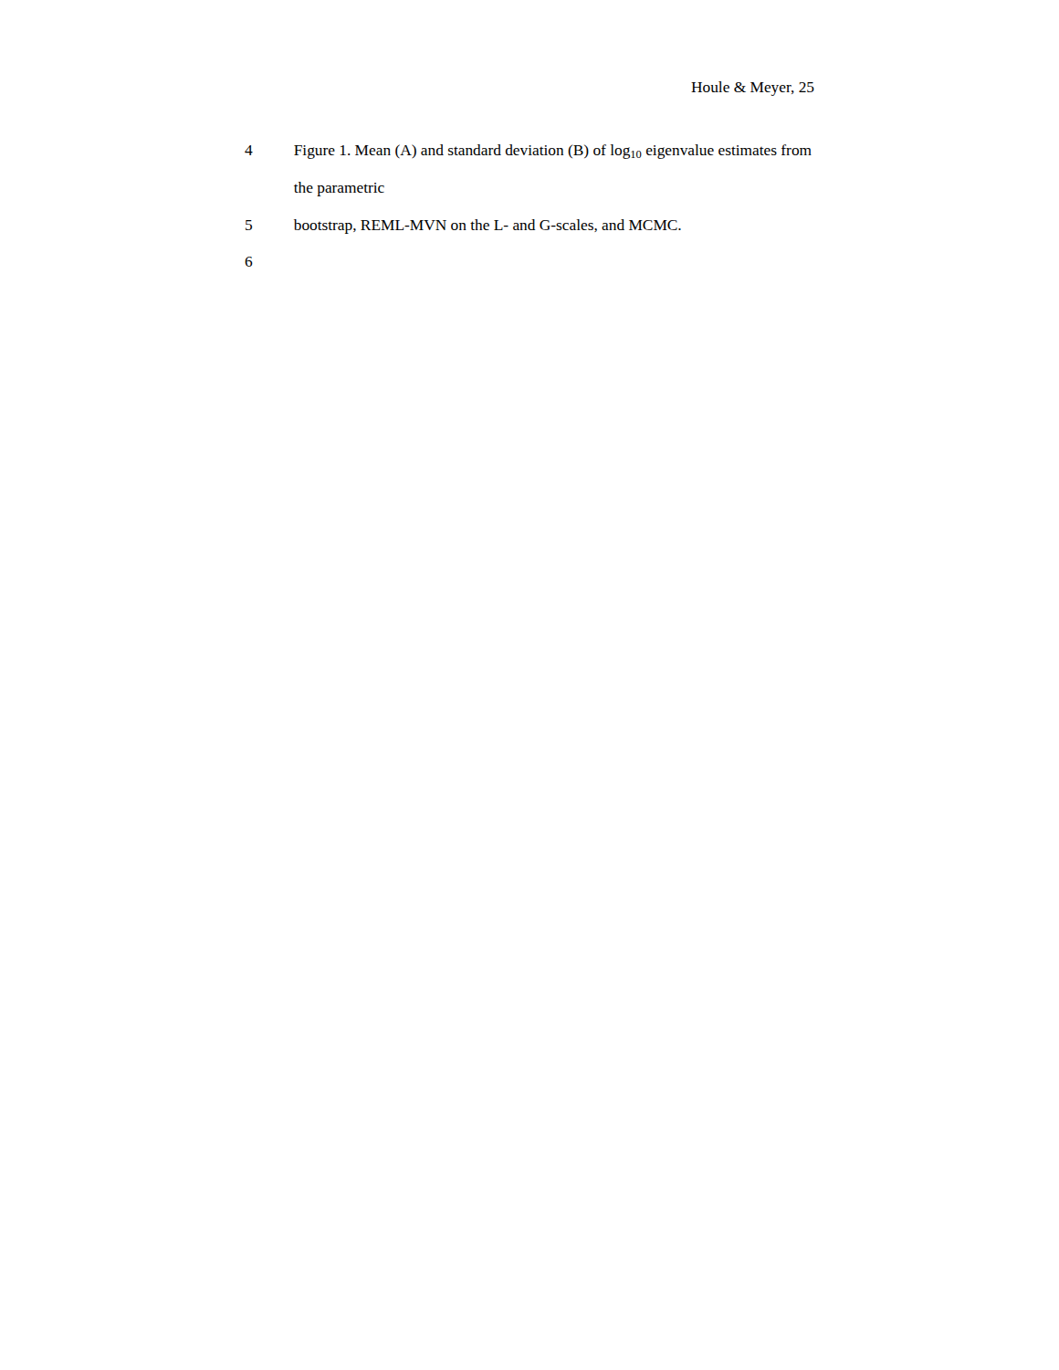Houle & Meyer, 25
4 Figure 1. Mean (A) and standard deviation (B) of log10 eigenvalue estimates from the parametric
5 bootstrap, REML-MVN on the L- and G-scales, and MCMC.
6